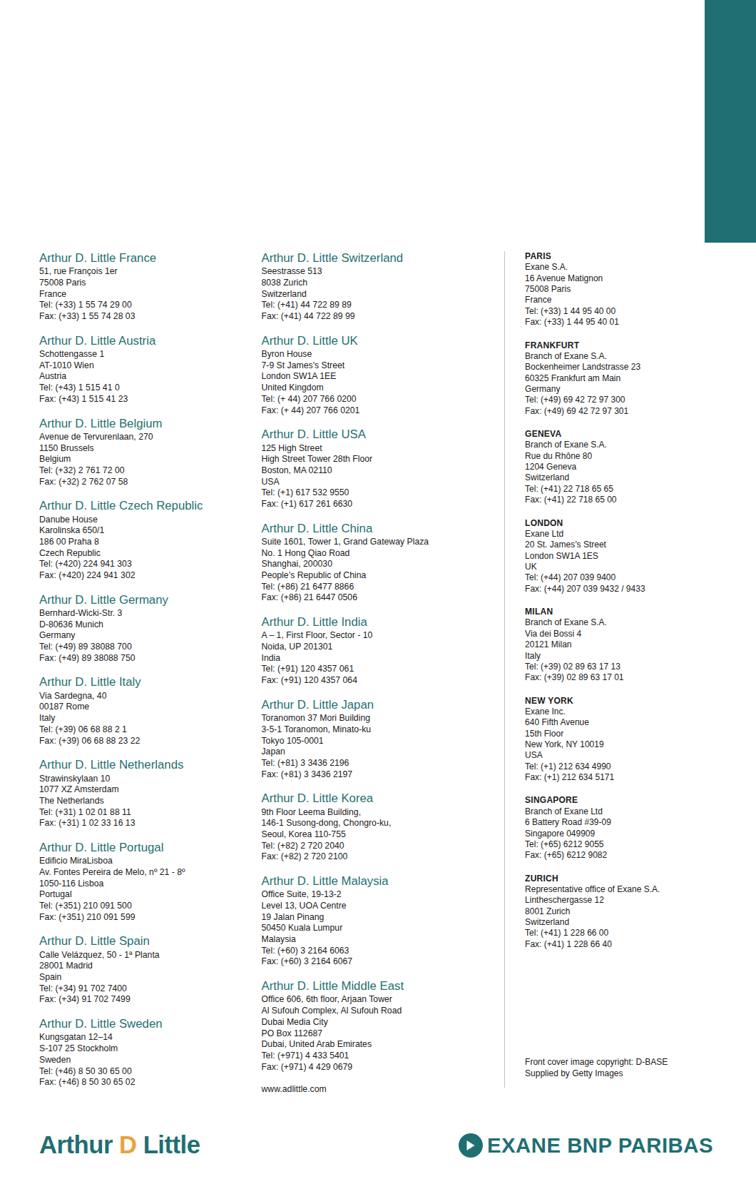Arthur D. Little France
51, rue François 1er 75008 Paris France Tel: (+33) 1 55 74 29 00 Fax: (+33) 1 55 74 28 03
Arthur D. Little Austria
Schottengasse 1 AT-1010 Wien Austria Tel: (+43) 1 515 41 0 Fax: (+43) 1 515 41 23
Arthur D. Little Belgium
Avenue de Tervurenlaan, 270 1150 Brussels Belgium Tel: (+32) 2 761 72 00 Fax: (+32) 2 762 07 58
Arthur D. Little Czech Republic
Danube House Karolinska 650/1 186 00 Praha 8 Czech Republic Tel: (+420) 224 941 303 Fax: (+420) 224 941 302
Arthur D. Little Germany
Bernhard-Wicki-Str. 3 D-80636 Munich Germany Tel: (+49) 89 38088 700 Fax: (+49) 89 38088 750
Arthur D. Little Italy
Via Sardegna, 40 00187 Rome Italy Tel: (+39) 06 68 88 2 1 Fax: (+39) 06 68 88 23 22
Arthur D. Little Netherlands
Strawinskylaan 10 1077 XZ Amsterdam The Netherlands Tel: (+31) 1 02 01 88 11 Fax: (+31) 1 02 33 16 13
Arthur D. Little Portugal
Edificio MiraLisboa Av. Fontes Pereira de Melo, nº 21 - 8º 1050-116 Lisboa Portugal Tel: (+351) 210 091 500 Fax: (+351) 210 091 599
Arthur D. Little Spain
Calle Velázquez, 50 - 1ª Planta 28001 Madrid Spain Tel: (+34) 91 702 7400 Fax: (+34) 91 702 7499
Arthur D. Little Sweden
Kungsgatan 12–14 S-107 25 Stockholm Sweden Tel: (+46) 8 50 30 65 00 Fax: (+46) 8 50 30 65 02
Arthur D. Little Switzerland
Seestrasse 513 8038 Zurich Switzerland Tel: (+41) 44 722 89 89 Fax: (+41) 44 722 89 99
Arthur D. Little UK
Byron House 7-9 St James's Street London SW1A 1EE United Kingdom Tel: (+ 44) 207 766 0200 Fax: (+ 44) 207 766 0201
Arthur D. Little USA
125 High Street High Street Tower 28th Floor Boston, MA 02110 USA Tel: (+1) 617 532 9550 Fax: (+1) 617 261 6630
Arthur D. Little China
Suite 1601, Tower 1, Grand Gateway Plaza No. 1 Hong Qiao Road Shanghai, 200030 People’s Republic of China Tel: (+86) 21 6477 8866 Fax: (+86) 21 6447 0506
Arthur D. Little India
A – 1, First Floor, Sector - 10 Noida, UP 201301 India Tel: (+91) 120 4357 061 Fax: (+91) 120 4357 064
Arthur D. Little Japan
Toranomon 37 Mori Building 3-5-1 Toranomon, Minato-ku Tokyo 105-0001 Japan Tel: (+81) 3 3436 2196 Fax: (+81) 3 3436 2197
Arthur D. Little Korea
9th Floor Leema Building, 146-1 Susong-dong, Chongro-ku, Seoul, Korea 110-755 Tel: (+82) 2 720 2040 Fax: (+82) 2 720 2100
Arthur D. Little Malaysia
Office Suite, 19-13-2 Level 13, UOA Centre 19 Jalan Pinang 50450 Kuala Lumpur Malaysia Tel: (+60) 3 2164 6063 Fax: (+60) 3 2164 6067
Arthur D. Little Middle East
Office 606, 6th floor, Arjaan Tower Al Sufouh Complex, Al Sufouh Road Dubai Media City PO Box 112687 Dubai, United Arab Emirates Tel: (+971) 4 433 5401 Fax: (+971) 4 429 0679
www.adlittle.com
PARIS
Exane S.A. 16 Avenue Matignon 75008 Paris France Tel: (+33) 1 44 95 40 00 Fax: (+33) 1 44 95 40 01
FRANKFURT
Branch of Exane S.A. Bockenheimer Landstrasse 23 60325 Frankfurt am Main Germany Tel: (+49) 69 42 72 97 300 Fax: (+49) 69 42 72 97 301
GENEVA
Branch of Exane S.A. Rue du Rhône 80 1204 Geneva Switzerland Tel: (+41) 22 718 65 65 Fax: (+41) 22 718 65 00
LONDON
Exane Ltd 20 St. James’s Street London SW1A 1ES UK Tel: (+44) 207 039 9400 Fax: (+44) 207 039 9432 / 9433
MILAN
Branch of Exane S.A. Via dei Bossi 4 20121 Milan Italy Tel: (+39) 02 89 63 17 13 Fax: (+39) 02 89 63 17 01
NEW YORK
Exane Inc. 640 Fifth Avenue 15th Floor New York, NY 10019 USA Tel: (+1) 212 634 4990 Fax: (+1) 212 634 5171
SINGAPORE
Branch of Exane Ltd 6 Battery Road #39-09 Singapore 049909 Tel: (+65) 6212 9055 Fax: (+65) 6212 9082
ZURICH
Representative office of Exane S.A. Lintheschergasse 12 8001 Zurich Switzerland Tel: (+41) 1 228 66 00 Fax: (+41) 1 228 66 40
Front cover image copyright: D-BASE
Supplied by Getty Images
Arthur D Little
EXANE BNP PARIBAS